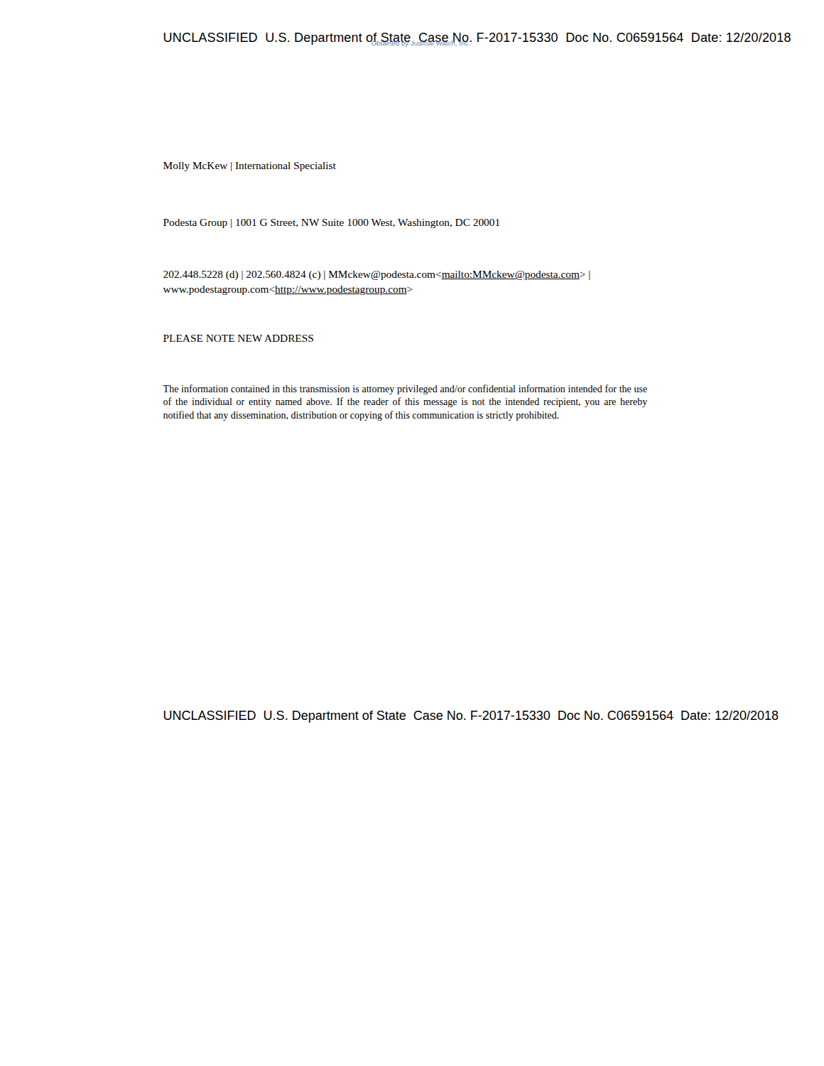UNCLASSIFIED U.S. Department of State Case No. F-2017-15330 Doc No. C06591564 Date: 12/20/2018 Obtained by Judicial Watch, Inc.
Molly McKew | International Specialist
Podesta Group | 1001 G Street, NW Suite 1000 West, Washington, DC 20001
202.448.5228 (d) | 202.560.4824 (c) | MMckew@podesta.com<mailto:MMckew@podesta.com> |
www.podestagroup.com<http://www.podestagroup.com>
PLEASE NOTE NEW ADDRESS
The information contained in this transmission is attorney privileged and/or confidential information intended for the use of the individual or entity named above. If the reader of this message is not the intended recipient, you are hereby notified that any dissemination, distribution or copying of this communication is strictly prohibited.
UNCLASSIFIED U.S. Department of State Case No. F-2017-15330 Doc No. C06591564 Date: 12/20/2018